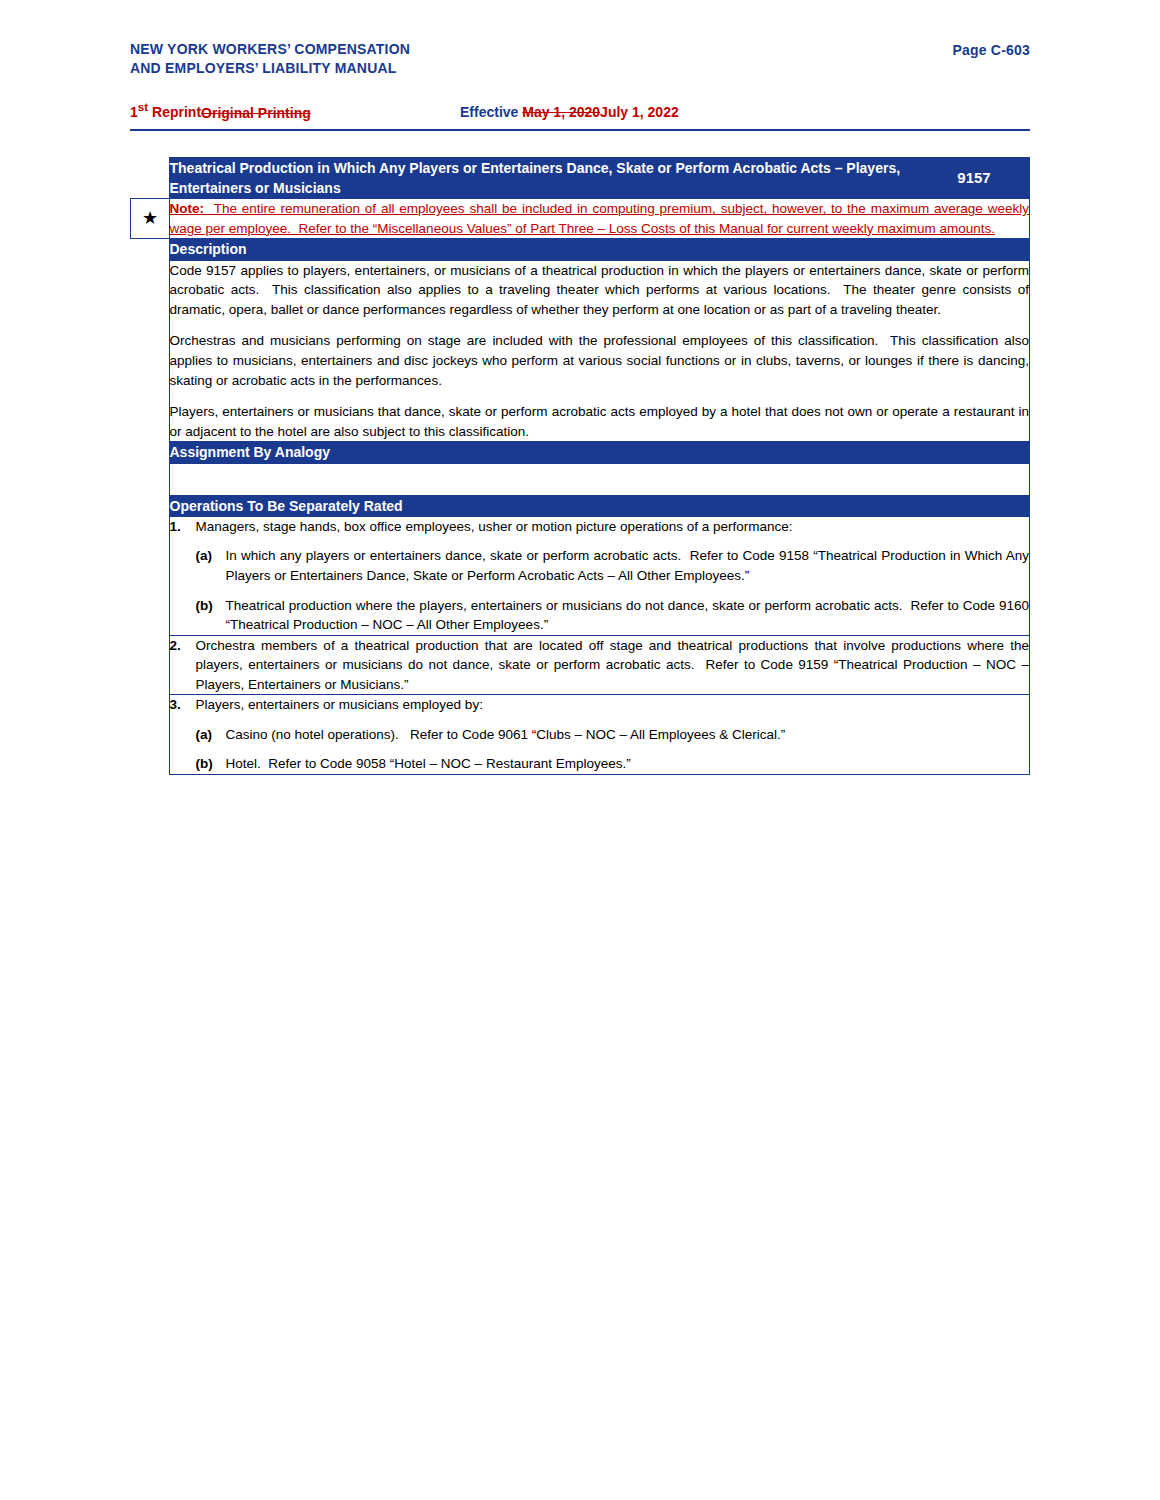NEW YORK WORKERS’ COMPENSATION
AND EMPLOYERS’ LIABILITY MANUAL
Page C-603
1st Reprint Original Printing
Effective May 1, 2020 July 1, 2022
| | Theatrical Production in Which Any Players or Entertainers Dance, Skate or Perform Acrobatic Acts – Players, Entertainers or Musicians | 9157 |
| ★ | Note: The entire remuneration of all employees shall be included in computing premium, subject, however, to the maximum average weekly wage per employee. Refer to the “Miscellaneous Values” of Part Three – Loss Costs of this Manual for current weekly maximum amounts. |
| | Description |
| | Code 9157 applies to players, entertainers, or musicians of a theatrical production in which the players or entertainers dance, skate or perform acrobatic acts. This classification also applies to a traveling theater which performs at various locations. The theater genre consists of dramatic, opera, ballet or dance performances regardless of whether they perform at one location or as part of a traveling theater. Orchestras and musicians performing on stage are included with the professional employees of this classification. This classification also applies to musicians, entertainers and disc jockeys who perform at various social functions or in clubs, taverns, or lounges if there is dancing, skating or acrobatic acts in the performances. Players, entertainers or musicians that dance, skate or perform acrobatic acts employed by a hotel that does not own or operate a restaurant in or adjacent to the hotel are also subject to this classification. |
| | Assignment By Analogy |
| | Operations To Be Separately Rated |
| | 1. Managers, stage hands, box office employees, usher or motion picture operations of a performance: (a) In which any players or entertainers dance, skate or perform acrobatic acts. Refer to Code 9158 “Theatrical Production in Which Any Players or Entertainers Dance, Skate or Perform Acrobatic Acts – All Other Employees.” (b) Theatrical production where the players, entertainers or musicians do not dance, skate or perform acrobatic acts. Refer to Code 9160 “Theatrical Production – NOC – All Other Employees.” |
| | 2. Orchestra members of a theatrical production that are located off stage and theatrical productions that involve productions where the players, entertainers or musicians do not dance, skate or perform acrobatic acts. Refer to Code 9159 “Theatrical Production – NOC – Players, Entertainers or Musicians.” |
| | 3. Players, entertainers or musicians employed by: (a) Casino (no hotel operations). Refer to Code 9061 “Clubs – NOC – All Employees & Clerical.” (b) Hotel. Refer to Code 9058 “Hotel – NOC – Restaurant Employees.” |